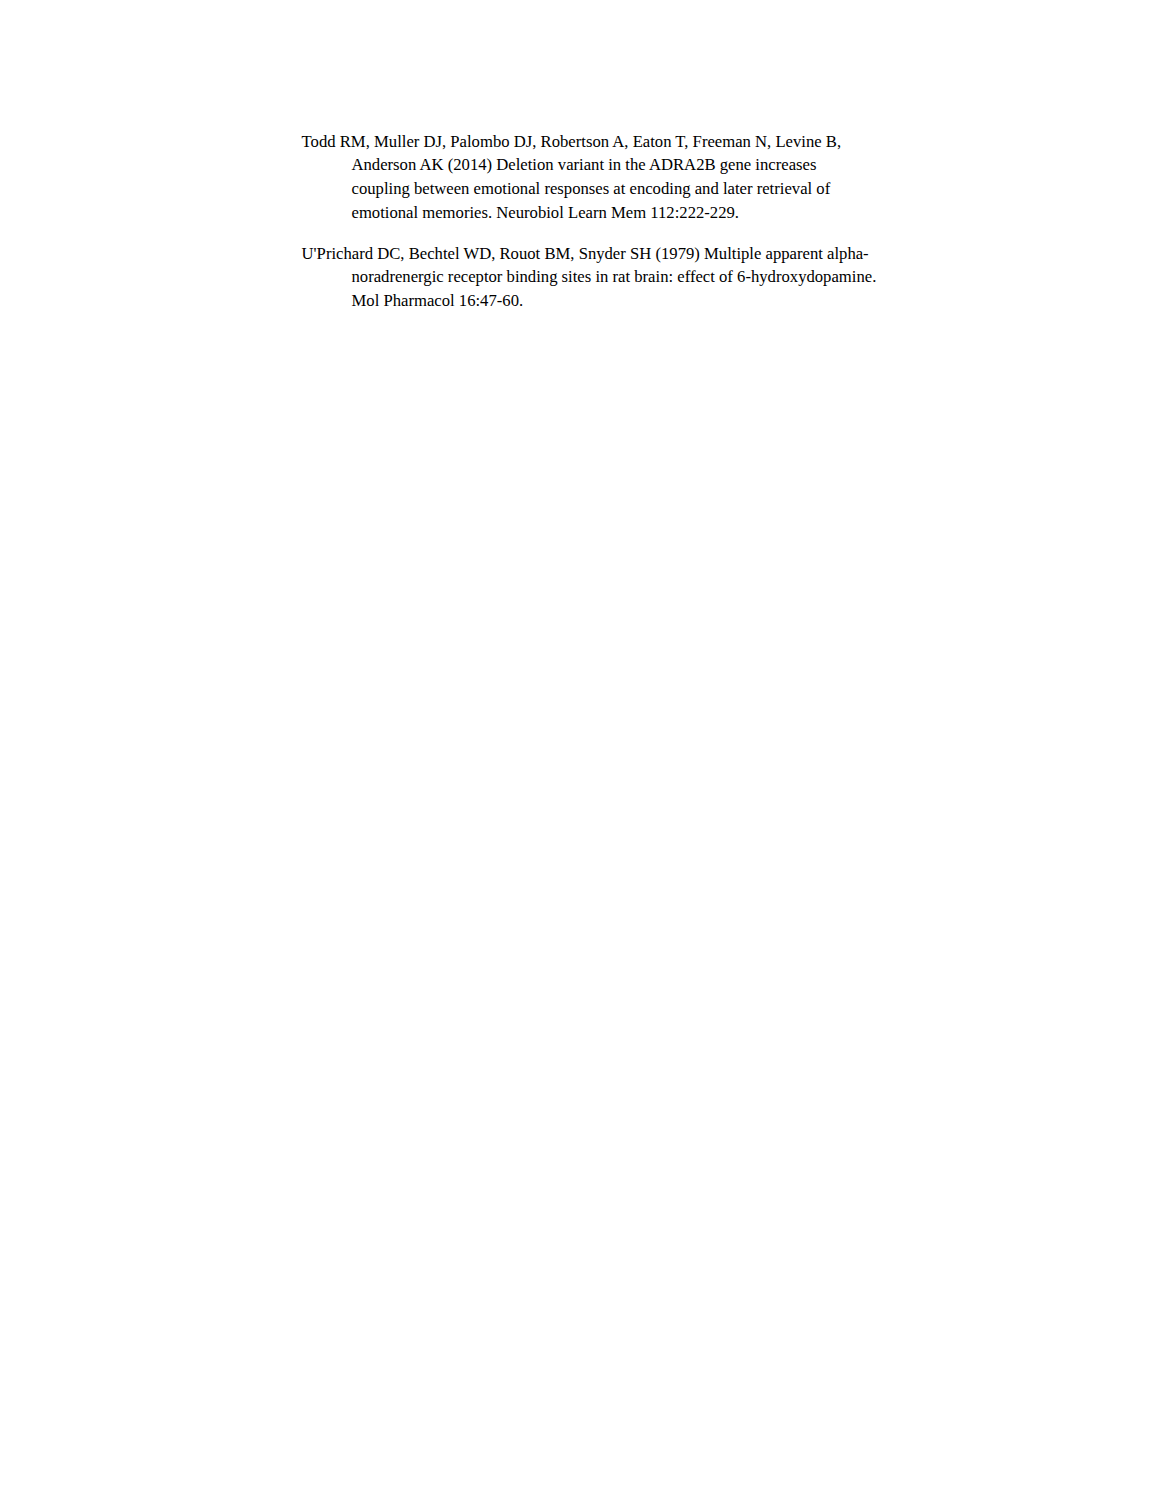Todd RM, Muller DJ, Palombo DJ, Robertson A, Eaton T, Freeman N, Levine B, Anderson AK (2014) Deletion variant in the ADRA2B gene increases coupling between emotional responses at encoding and later retrieval of emotional memories. Neurobiol Learn Mem 112:222-229.
U'Prichard DC, Bechtel WD, Rouot BM, Snyder SH (1979) Multiple apparent alpha-noradrenergic receptor binding sites in rat brain: effect of 6-hydroxydopamine. Mol Pharmacol 16:47-60.